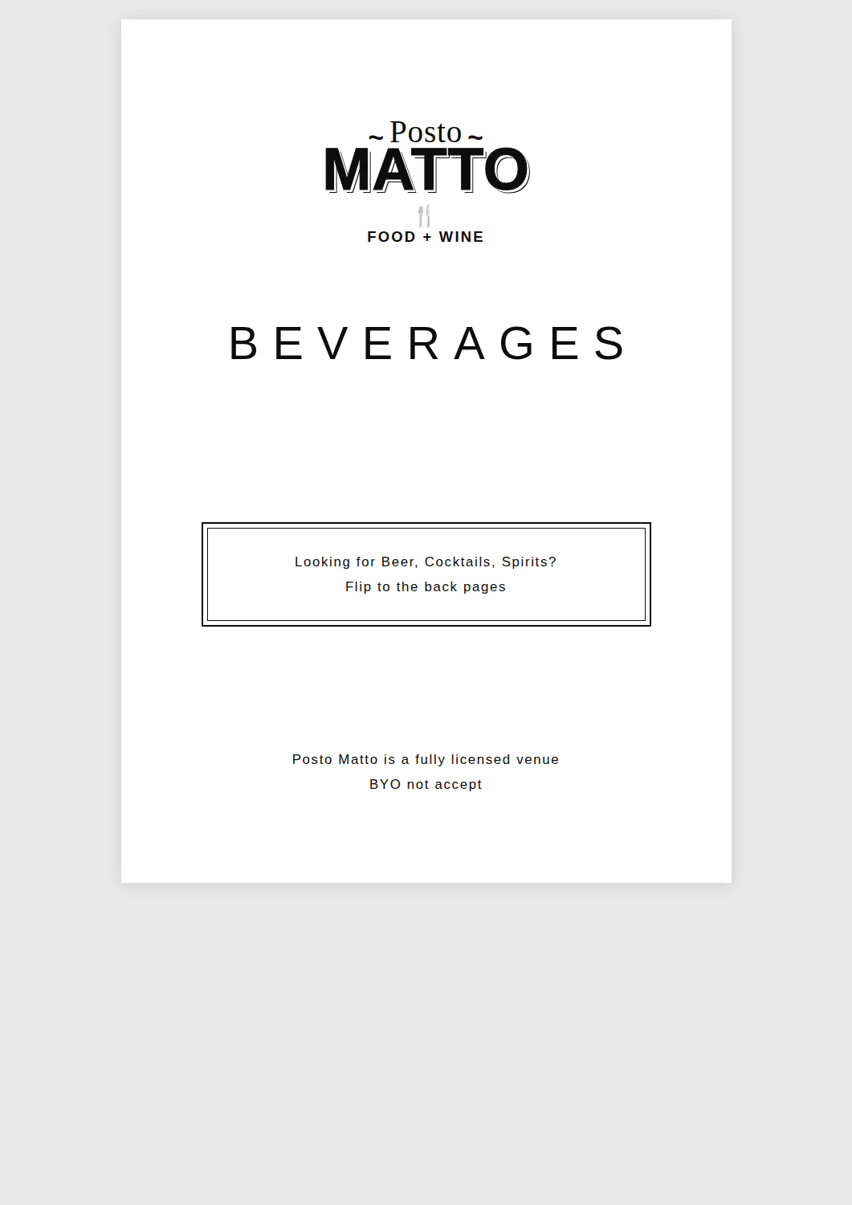Posto
MATTO
🍴
FOOD + WINE
Beverages
Looking for Beer, Cocktails, Spirits?
Flip to the back pages
Posto Matto is a fully licensed venue
BYO not accept